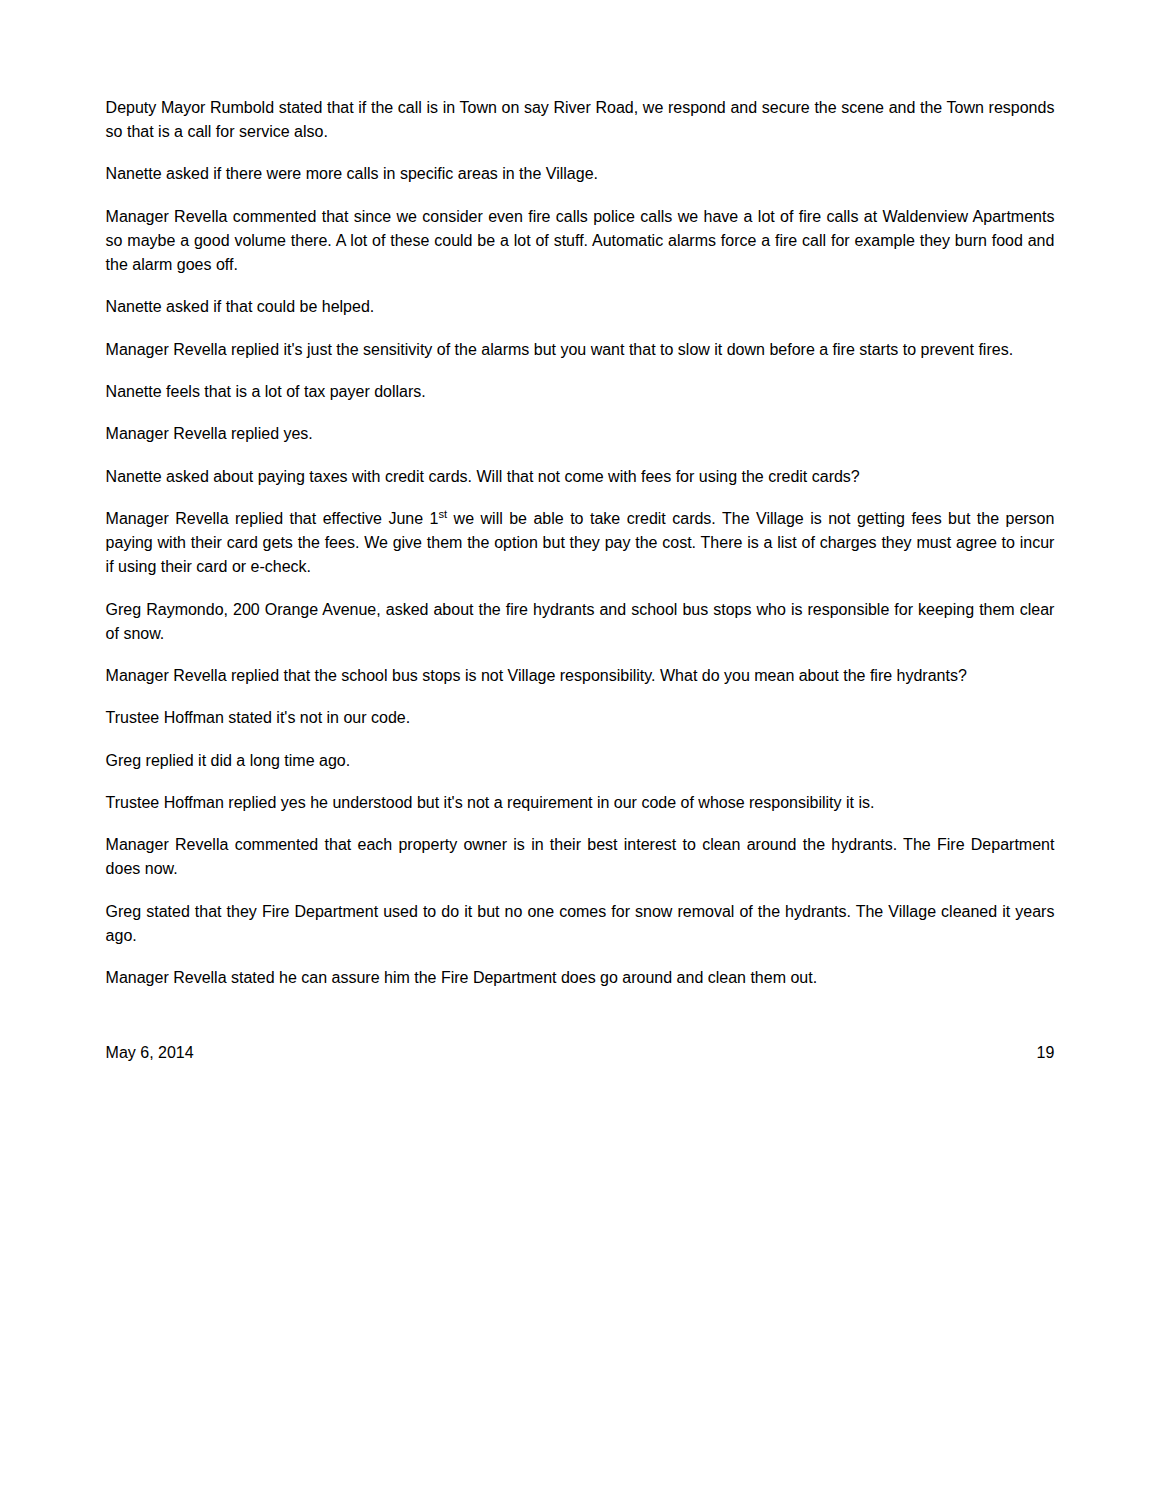Deputy Mayor Rumbold stated that if the call is in Town on say River Road, we respond and secure the scene and the Town responds so that is a call for service also.
Nanette asked if there were more calls in specific areas in the Village.
Manager Revella commented that since we consider even fire calls police calls we have a lot of fire calls at Waldenview Apartments so maybe a good volume there. A lot of these could be a lot of stuff. Automatic alarms force a fire call for example they burn food and the alarm goes off.
Nanette asked if that could be helped.
Manager Revella replied it's just the sensitivity of the alarms but you want that to slow it down before a fire starts to prevent fires.
Nanette feels that is a lot of tax payer dollars.
Manager Revella replied yes.
Nanette asked about paying taxes with credit cards. Will that not come with fees for using the credit cards?
Manager Revella replied that effective June 1st we will be able to take credit cards. The Village is not getting fees but the person paying with their card gets the fees. We give them the option but they pay the cost. There is a list of charges they must agree to incur if using their card or e-check.
Greg Raymondo, 200 Orange Avenue, asked about the fire hydrants and school bus stops who is responsible for keeping them clear of snow.
Manager Revella replied that the school bus stops is not Village responsibility. What do you mean about the fire hydrants?
Trustee Hoffman stated it's not in our code.
Greg replied it did a long time ago.
Trustee Hoffman replied yes he understood but it's not a requirement in our code of whose responsibility it is.
Manager Revella commented that each property owner is in their best interest to clean around the hydrants. The Fire Department does now.
Greg stated that they Fire Department used to do it but no one comes for snow removal of the hydrants. The Village cleaned it years ago.
Manager Revella stated he can assure him the Fire Department does go around and clean them out.
May 6, 2014 19